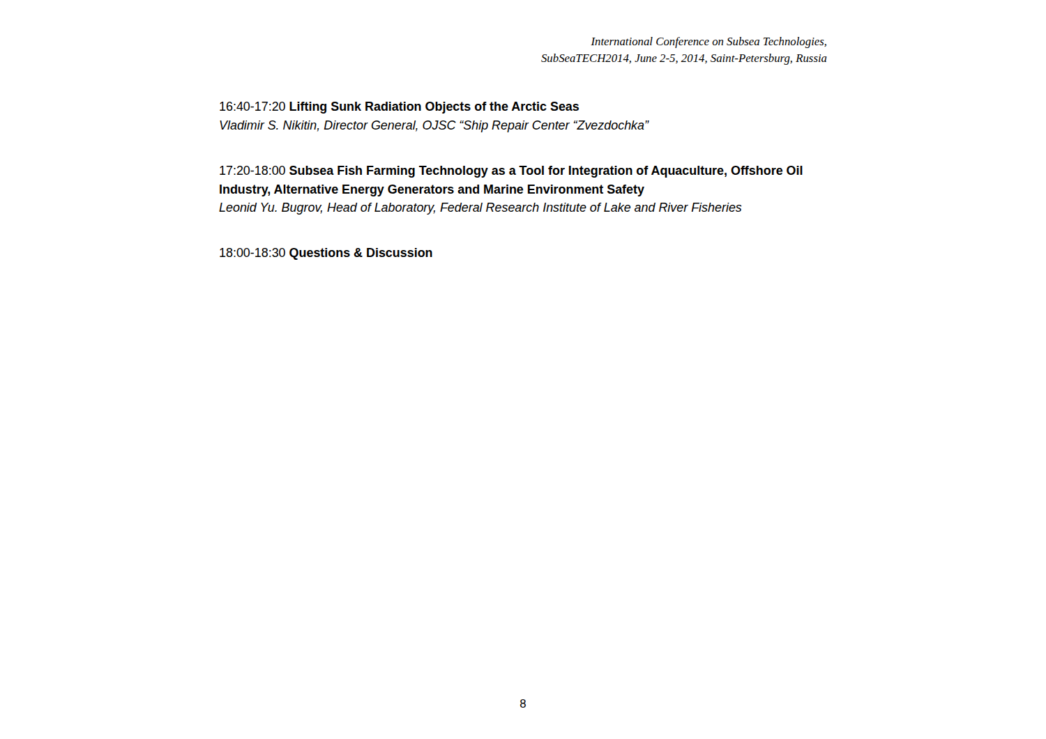International Conference on Subsea Technologies,
SubSeaTECH2014, June 2-5, 2014, Saint-Petersburg, Russia
16:40-17:20 Lifting Sunk Radiation Objects of the Arctic Seas
Vladimir S. Nikitin, Director General, OJSC “Ship Repair Center “Zvezdochka”
17:20-18:00 Subsea Fish Farming Technology as a Tool for Integration of Aquaculture, Offshore Oil Industry, Alternative Energy Generators and Marine Environment Safety
Leonid Yu. Bugrov, Head of Laboratory, Federal Research Institute of Lake and River Fisheries
18:00-18:30 Questions & Discussion
8